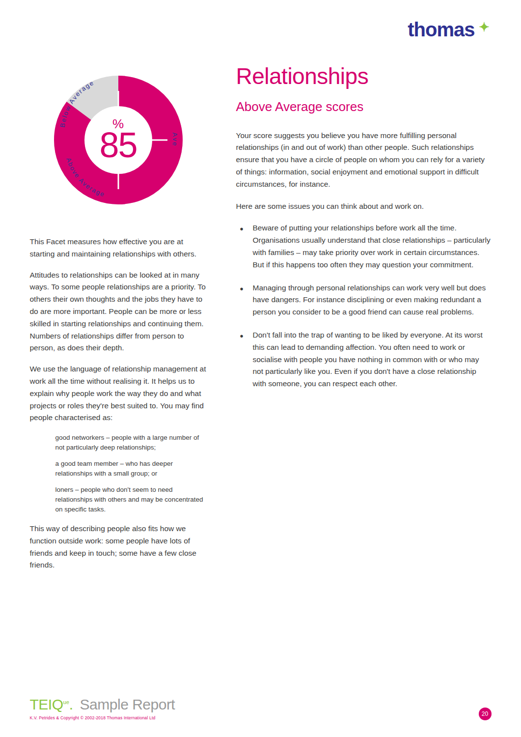thomas✦
Below Average Average Above Average
% 85
This Facet measures how effective you are at starting and maintaining relationships with others.
Attitudes to relationships can be looked at in many ways. To some people relationships are a priority. To others their own thoughts and the jobs they have to do are more important. People can be more or less skilled in starting relationships and continuing them. Numbers of relationships differ from person to person, as does their depth.
We use the language of relationship management at work all the time without realising it. It helps us to explain why people work the way they do and what projects or roles they're best suited to. You may find people characterised as:
good networkers – people with a large number of not particularly deep relationships;
a good team member – who has deeper relationships with a small group; or
loners – people who don't seem to need relationships with others and may be concentrated on specific tasks.
This way of describing people also fits how we function outside work: some people have lots of friends and keep in touch; some have a few close friends.
Relationships
Above Average scores
Your score suggests you believe you have more fulfilling personal relationships (in and out of work) than other people. Such relationships ensure that you have a circle of people on whom you can rely for a variety of things: information, social enjoyment and emotional support in difficult circumstances, for instance.
Here are some issues you can think about and work on.
Beware of putting your relationships before work all the time. Organisations usually understand that close relationships – particularly with families – may take priority over work in certain circumstances. But if this happens too often they may question your commitment.
Managing through personal relationships can work very well but does have dangers. For instance disciplining or even making redundant a person you consider to be a good friend can cause real problems.
Don't fall into the trap of wanting to be liked by everyone. At its worst this can lead to demanding affection. You often need to work or socialise with people you have nothing in common with or who may not particularly like you. Even if you don't have a close relationship with someone, you can respect each other.
TEIQue. Sample Report
K.V. Petrides & Copyright © 2002-2018 Thomas International Ltd
20